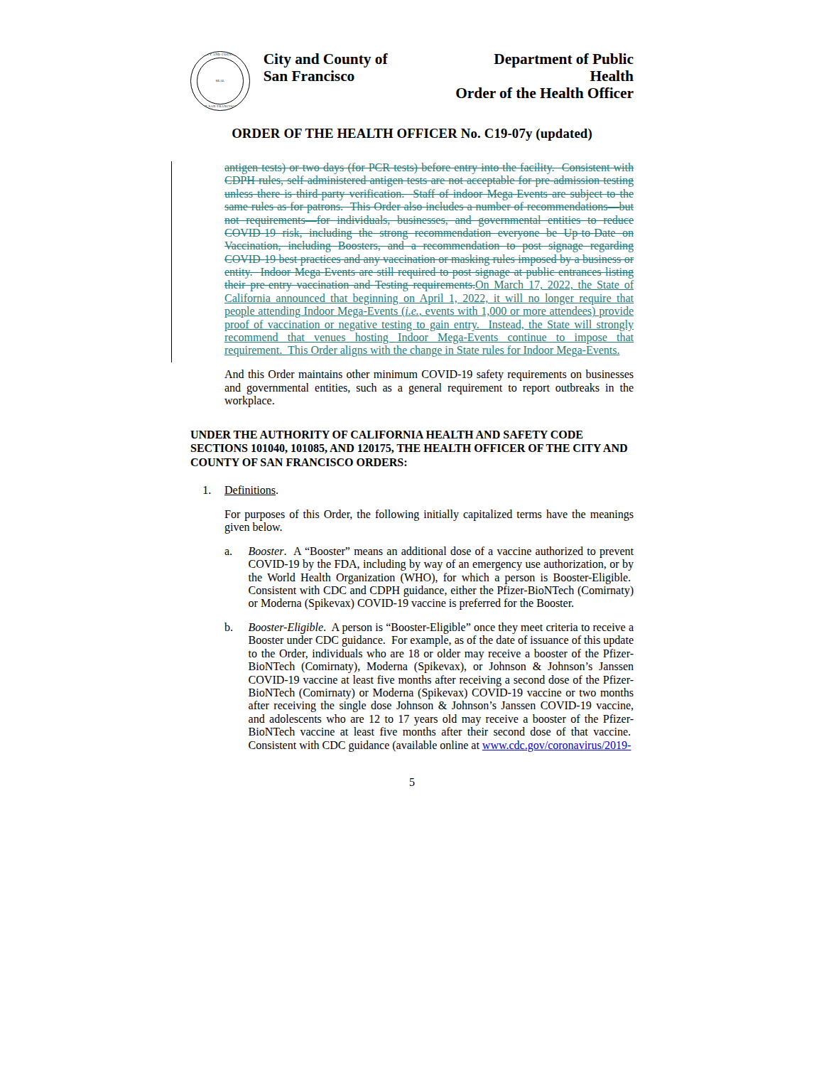CITY AND COUNTY
SEAL
OF SAN FRANCISCO
City and County of
San Francisco
Department of Public Health
Order of the Health Officer
ORDER OF THE HEALTH OFFICER No. C19-07y (updated)
antigen tests) or two days (for PCR tests) before entry into the facility. Consistent with CDPH rules, self-administered antigen tests are not acceptable for pre-admission testing unless there is third-party verification. Staff of indoor Mega-Events are subject to the same rules as for patrons. This Order also includes a number of recommendations—but not requirements—for individuals, businesses, and governmental entities to reduce COVID-19 risk, including the strong recommendation everyone be Up-to-Date on Vaccination, including Boosters, and a recommendation to post signage regarding COVID-19 best practices and any vaccination or masking rules imposed by a business or entity. Indoor Mega-Events are still required to post signage at public entrances listing their pre-entry vaccination and Testing requirements. On March 17, 2022, the State of California announced that beginning on April 1, 2022, it will no longer require that people attending Indoor Mega-Events (i.e., events with 1,000 or more attendees) provide proof of vaccination or negative testing to gain entry. Instead, the State will strongly recommend that venues hosting Indoor Mega-Events continue to impose that requirement. This Order aligns with the change in State rules for Indoor Mega-Events.
And this Order maintains other minimum COVID-19 safety requirements on businesses and governmental entities, such as a general requirement to report outbreaks in the workplace.
UNDER THE AUTHORITY OF CALIFORNIA HEALTH AND SAFETY CODE SECTIONS 101040, 101085, AND 120175, THE HEALTH OFFICER OF THE CITY AND COUNTY OF SAN FRANCISCO ORDERS:
Definitions.
For purposes of this Order, the following initially capitalized terms have the meanings given below.
Booster. A “Booster” means an additional dose of a vaccine authorized to prevent COVID-19 by the FDA, including by way of an emergency use authorization, or by the World Health Organization (WHO), for which a person is Booster-Eligible. Consistent with CDC and CDPH guidance, either the Pfizer-BioNTech (Comirnaty) or Moderna (Spikevax) COVID-19 vaccine is preferred for the Booster.
Booster-Eligible. A person is “Booster-Eligible” once they meet criteria to receive a Booster under CDC guidance. For example, as of the date of issuance of this update to the Order, individuals who are 18 or older may receive a booster of the Pfizer-BioNTech (Comirnaty), Moderna (Spikevax), or Johnson & Johnson’s Janssen COVID-19 vaccine at least five months after receiving a second dose of the Pfizer-BioNTech (Comirnaty) or Moderna (Spikevax) COVID-19 vaccine or two months after receiving the single dose Johnson & Johnson’s Janssen COVID-19 vaccine, and adolescents who are 12 to 17 years old may receive a booster of the Pfizer-BioNTech vaccine at least five months after their second dose of that vaccine. Consistent with CDC guidance (available online at www.cdc.gov/coronavirus/2019-
5